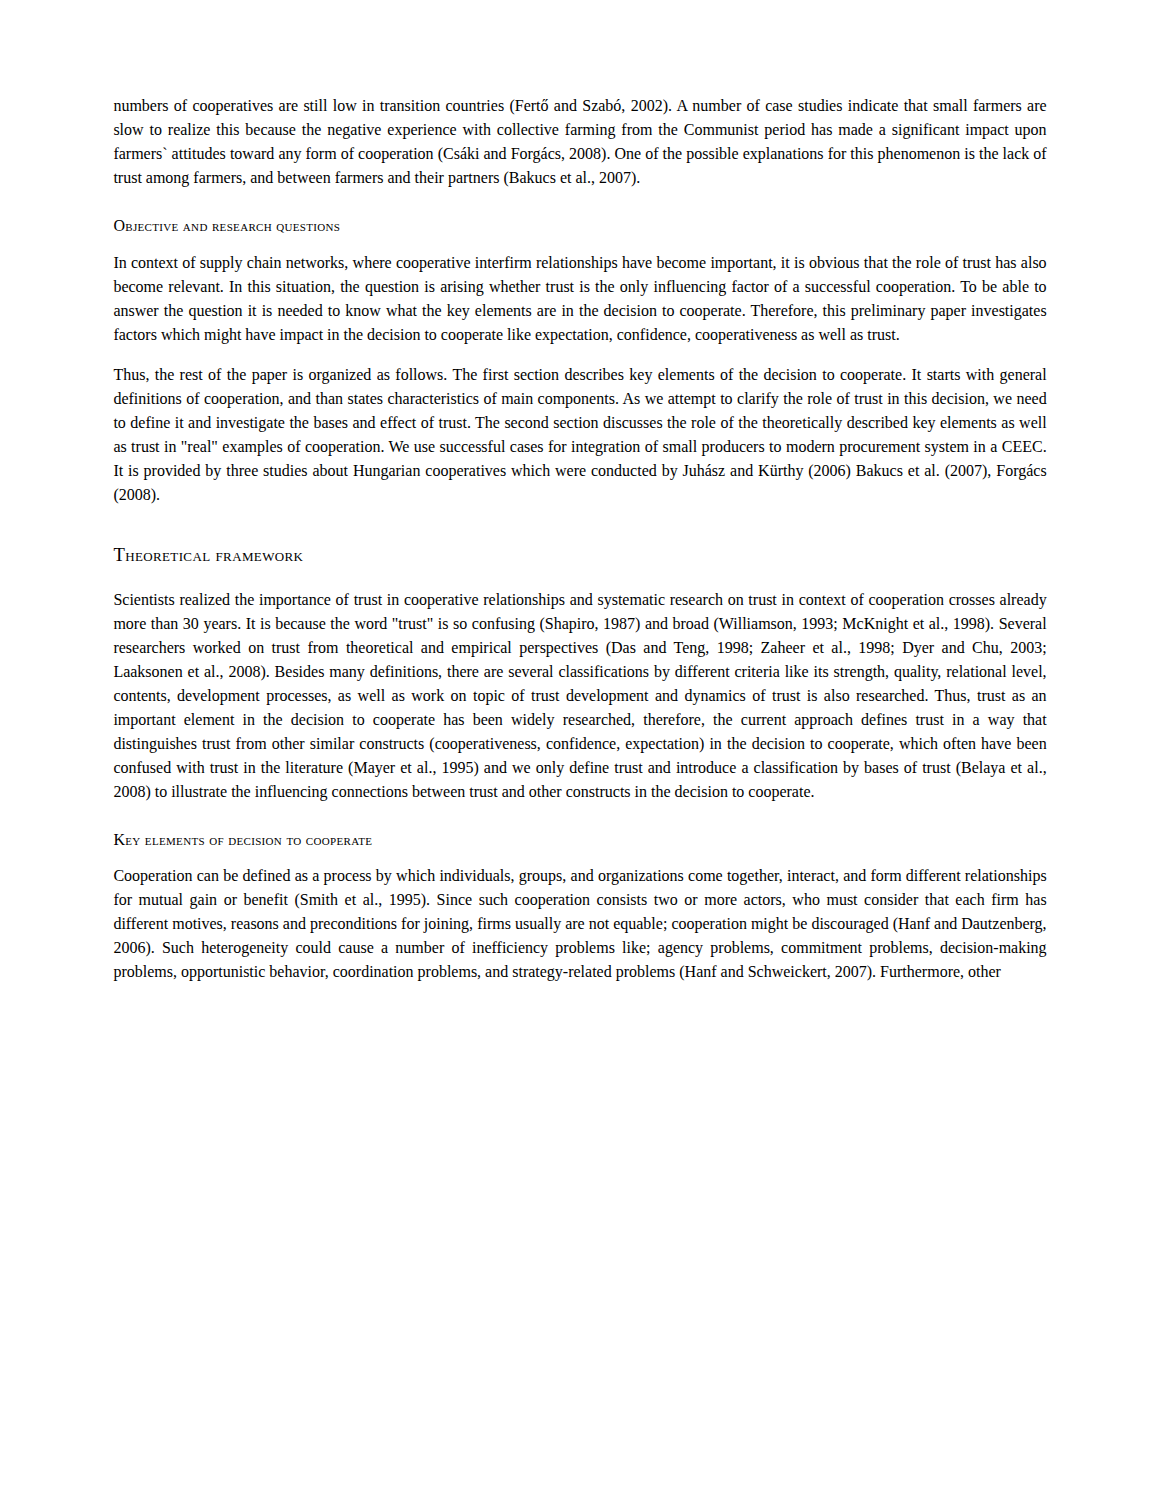numbers of cooperatives are still low in transition countries (Fertő and Szabó, 2002). A number of case studies indicate that small farmers are slow to realize this because the negative experience with collective farming from the Communist period has made a significant impact upon farmers` attitudes toward any form of cooperation (Csáki and Forgács, 2008). One of the possible explanations for this phenomenon is the lack of trust among farmers, and between farmers and their partners (Bakucs et al., 2007).
Objective and research questions
In context of supply chain networks, where cooperative interfirm relationships have become important, it is obvious that the role of trust has also become relevant. In this situation, the question is arising whether trust is the only influencing factor of a successful cooperation. To be able to answer the question it is needed to know what the key elements are in the decision to cooperate. Therefore, this preliminary paper investigates factors which might have impact in the decision to cooperate like expectation, confidence, cooperativeness as well as trust.
Thus, the rest of the paper is organized as follows. The first section describes key elements of the decision to cooperate. It starts with general definitions of cooperation, and than states characteristics of main components. As we attempt to clarify the role of trust in this decision, we need to define it and investigate the bases and effect of trust. The second section discusses the role of the theoretically described key elements as well as trust in "real" examples of cooperation. We use successful cases for integration of small producers to modern procurement system in a CEEC. It is provided by three studies about Hungarian cooperatives which were conducted by Juhász and Kürthy (2006) Bakucs et al. (2007), Forgács (2008).
Theoretical framework
Scientists realized the importance of trust in cooperative relationships and systematic research on trust in context of cooperation crosses already more than 30 years. It is because the word "trust" is so confusing (Shapiro, 1987) and broad (Williamson, 1993; McKnight et al., 1998). Several researchers worked on trust from theoretical and empirical perspectives (Das and Teng, 1998; Zaheer et al., 1998; Dyer and Chu, 2003; Laaksonen et al., 2008). Besides many definitions, there are several classifications by different criteria like its strength, quality, relational level, contents, development processes, as well as work on topic of trust development and dynamics of trust is also researched. Thus, trust as an important element in the decision to cooperate has been widely researched, therefore, the current approach defines trust in a way that distinguishes trust from other similar constructs (cooperativeness, confidence, expectation) in the decision to cooperate, which often have been confused with trust in the literature (Mayer et al., 1995) and we only define trust and introduce a classification by bases of trust (Belaya et al., 2008) to illustrate the influencing connections between trust and other constructs in the decision to cooperate.
Key elements of decision to cooperate
Cooperation can be defined as a process by which individuals, groups, and organizations come together, interact, and form different relationships for mutual gain or benefit (Smith et al., 1995). Since such cooperation consists two or more actors, who must consider that each firm has different motives, reasons and preconditions for joining, firms usually are not equable; cooperation might be discouraged (Hanf and Dautzenberg, 2006). Such heterogeneity could cause a number of inefficiency problems like; agency problems, commitment problems, decision-making problems, opportunistic behavior, coordination problems, and strategy-related problems (Hanf and Schweickert, 2007). Furthermore, other